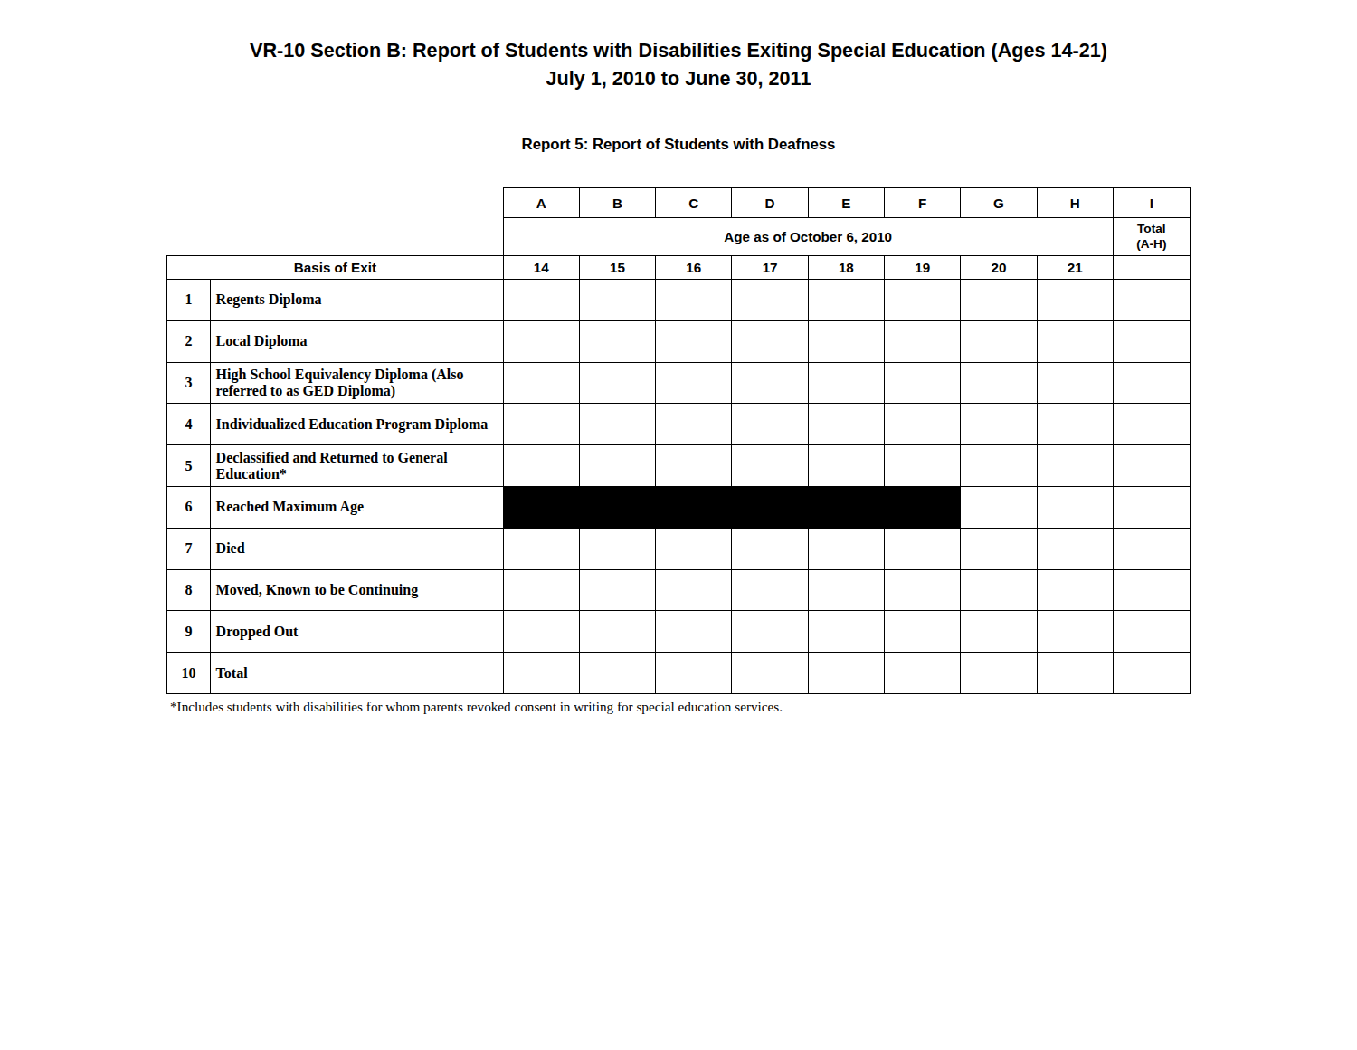VR-10 Section B: Report of Students with Disabilities Exiting Special Education (Ages 14-21)
July 1, 2010 to June 30, 2011
Report 5: Report of Students with Deafness
| | | A | B | C | D | E | F | G | H | I |
| --- | --- | --- | --- | --- | --- | --- | --- | --- | --- | --- |
| | | Age as of October 6, 2010 | Total (A-H) |
| Basis of Exit | 14 | 15 | 16 | 17 | 18 | 19 | 20 | 21 | |
| 1 | Regents Diploma | | | | | | | | | |
| 2 | Local Diploma | | | | | | | | | |
| 3 | High School Equivalency Diploma (Also referred to as GED Diploma) | | | | | | | | | |
| 4 | Individualized Education Program Diploma | | | | | | | | | |
| 5 | Declassified and Returned to General Education* | | | | | | | | | |
| 6 | Reached Maximum Age | | | | | | | | | |
| 7 | Died | | | | | | | | | |
| 8 | Moved, Known to be Continuing | | | | | | | | | |
| 9 | Dropped Out | | | | | | | | | |
| 10 | Total | | | | | | | | | |
*Includes students with disabilities for whom parents revoked consent in writing for special education services.